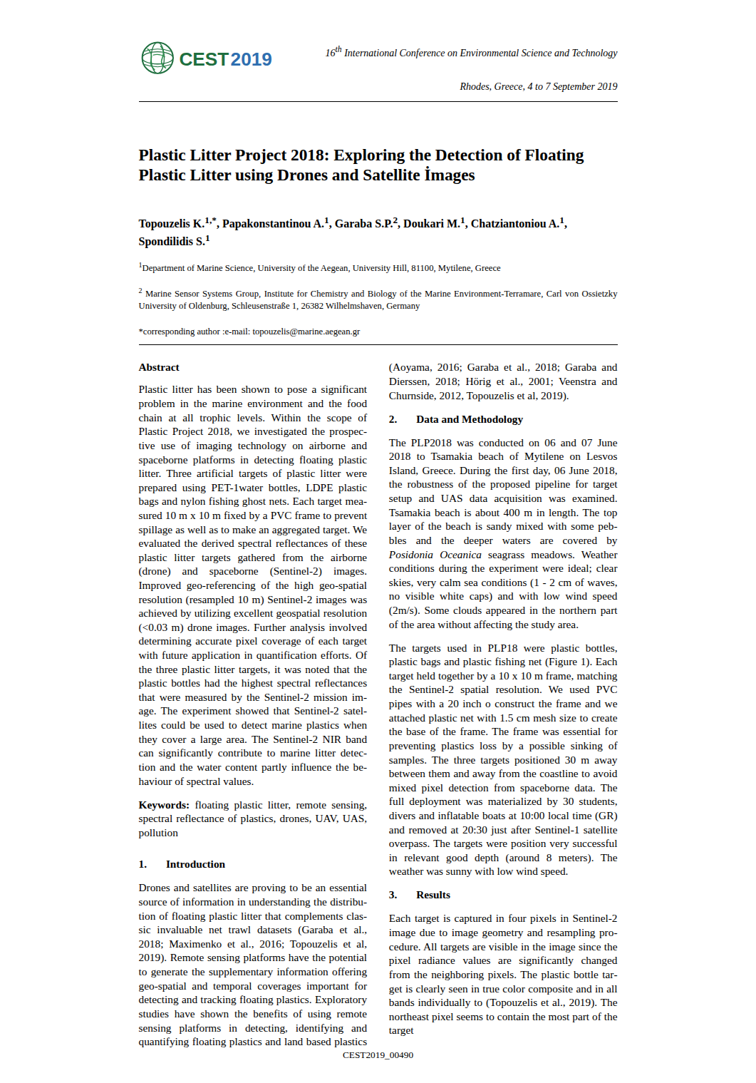CEST 2019
16th International Conference on Environmental Science and Technology
Rhodes, Greece, 4 to 7 September 2019
Plastic Litter Project 2018: Exploring the Detection of Floating Plastic Litter using Drones and Satellite İmages
Topouzelis K.1,*, Papakonstantinou A.1, Garaba S.P.2, Doukari M.1, Chatziantoniou A.1, Spondilidis S.1
1Department of Marine Science, University of the Aegean, University Hill, 81100, Mytilene, Greece
2 Marine Sensor Systems Group, Institute for Chemistry and Biology of the Marine Environment-Terramare, Carl von Ossietzky University of Oldenburg, Schleusenstraße 1, 26382 Wilhelmshaven, Germany
*corresponding author :e-mail: topouzelis@marine.aegean.gr
Abstract
Plastic litter has been shown to pose a significant problem in the marine environment and the food chain at all trophic levels. Within the scope of Plastic Project 2018, we investigated the prospective use of imaging technology on airborne and spaceborne platforms in detecting floating plastic litter. Three artificial targets of plastic litter were prepared using PET-1water bottles, LDPE plastic bags and nylon fishing ghost nets. Each target measured 10 m x 10 m fixed by a PVC frame to prevent spillage as well as to make an aggregated target. We evaluated the derived spectral reflectances of these plastic litter targets gathered from the airborne (drone) and spaceborne (Sentinel-2) images. Improved geo-referencing of the high geo-spatial resolution (resampled 10 m) Sentinel-2 images was achieved by utilizing excellent geospatial resolution (<0.03 m) drone images. Further analysis involved determining accurate pixel coverage of each target with future application in quantification efforts. Of the three plastic litter targets, it was noted that the plastic bottles had the highest spectral reflectances that were measured by the Sentinel-2 mission image. The experiment showed that Sentinel-2 satellites could be used to detect marine plastics when they cover a large area. The Sentinel-2 NIR band can significantly contribute to marine litter detection and the water content partly influence the behaviour of spectral values.
Keywords: floating plastic litter, remote sensing, spectral reflectance of plastics, drones, UAV, UAS, pollution
1. Introduction
Drones and satellites are proving to be an essential source of information in understanding the distribution of floating plastic litter that complements classic invaluable net trawl datasets (Garaba et al., 2018; Maximenko et al., 2016; Topouzelis et al, 2019). Remote sensing platforms have the potential to generate the supplementary information offering geo-spatial and temporal coverages important for detecting and tracking floating plastics. Exploratory studies have shown the benefits of using remote sensing platforms in detecting, identifying and quantifying floating plastics and land based plastics (Aoyama, 2016; Garaba et al., 2018; Garaba and Dierssen, 2018; Hörig et al., 2001; Veenstra and Churnside, 2012, Topouzelis et al, 2019).
2. Data and Methodology
The PLP2018 was conducted on 06 and 07 June 2018 to Tsamakia beach of Mytilene on Lesvos Island, Greece. During the first day, 06 June 2018, the robustness of the proposed pipeline for target setup and UAS data acquisition was examined. Tsamakia beach is about 400 m in length. The top layer of the beach is sandy mixed with some pebbles and the deeper waters are covered by Posidonia Oceanica seagrass meadows. Weather conditions during the experiment were ideal; clear skies, very calm sea conditions (1 - 2 cm of waves, no visible white caps) and with low wind speed (2m/s). Some clouds appeared in the northern part of the area without affecting the study area.
The targets used in PLP18 were plastic bottles, plastic bags and plastic fishing net (Figure 1). Each target held together by a 10 x 10 m frame, matching the Sentinel-2 spatial resolution. We used PVC pipes with a 20 inch o construct the frame and we attached plastic net with 1.5 cm mesh size to create the base of the frame. The frame was essential for preventing plastics loss by a possible sinking of samples. The three targets positioned 30 m away between them and away from the coastline to avoid mixed pixel detection from spaceborne data. The full deployment was materialized by 30 students, divers and inflatable boats at 10:00 local time (GR) and removed at 20:30 just after Sentinel-1 satellite overpass. The targets were position very successful in relevant good depth (around 8 meters). The weather was sunny with low wind speed.
3. Results
Each target is captured in four pixels in Sentinel-2 image due to image geometry and resampling procedure. All targets are visible in the image since the pixel radiance values are significantly changed from the neighboring pixels. The plastic bottle target is clearly seen in true color composite and in all bands individually to (Topouzelis et al., 2019). The northeast pixel seems to contain the most part of the target
CEST2019_00490